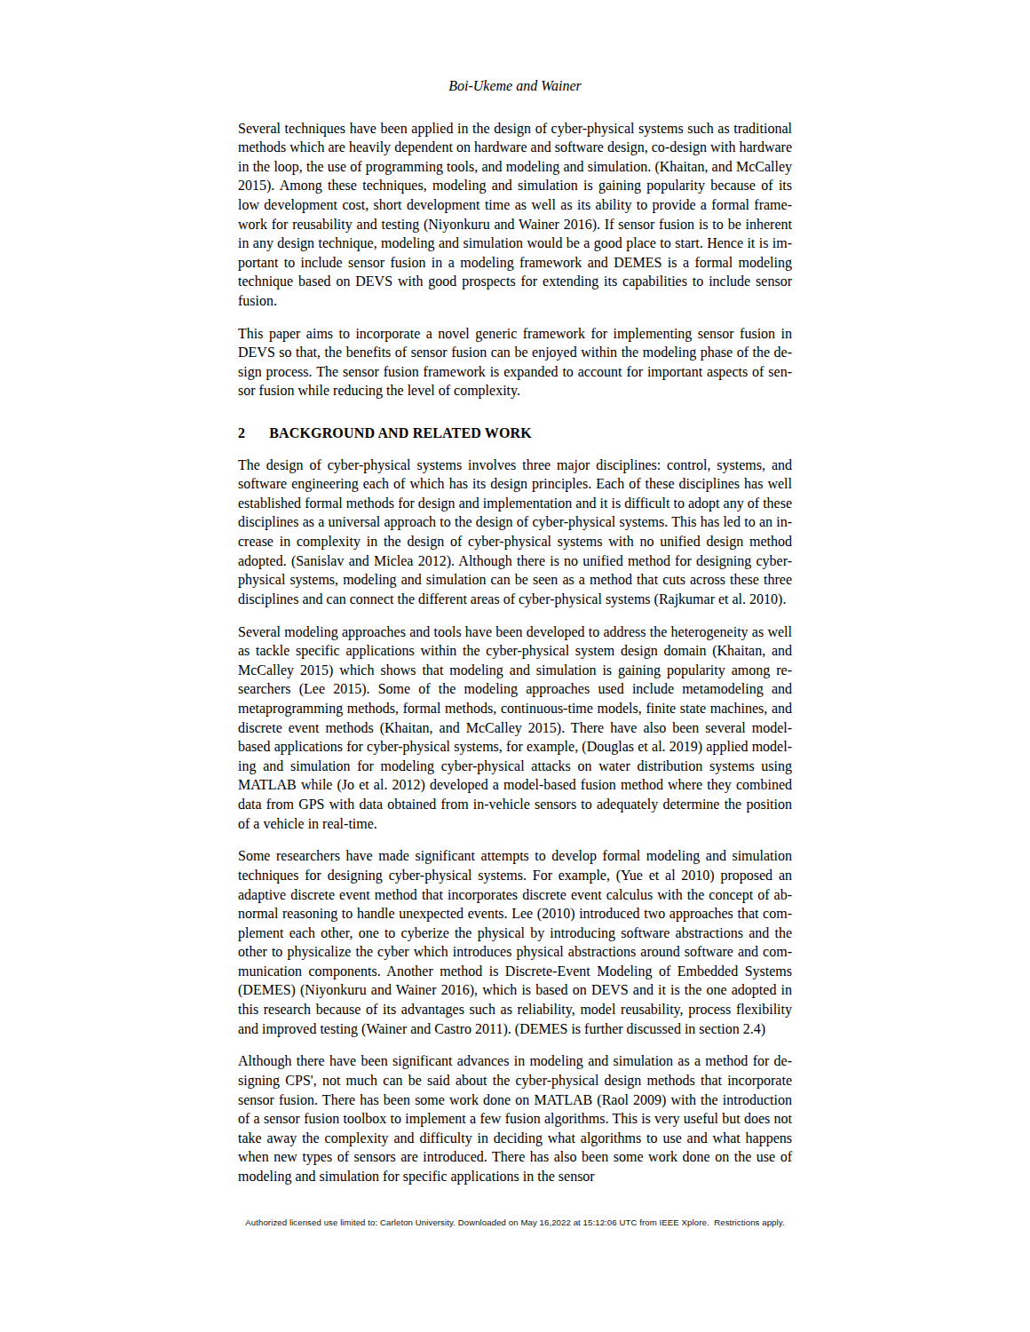Boi-Ukeme and Wainer
Several techniques have been applied in the design of cyber-physical systems such as traditional methods which are heavily dependent on hardware and software design, co-design with hardware in the loop, the use of programming tools, and modeling and simulation. (Khaitan, and McCalley 2015). Among these techniques, modeling and simulation is gaining popularity because of its low development cost, short development time as well as its ability to provide a formal framework for reusability and testing (Niyonkuru and Wainer 2016). If sensor fusion is to be inherent in any design technique, modeling and simulation would be a good place to start. Hence it is important to include sensor fusion in a modeling framework and DEMES is a formal modeling technique based on DEVS with good prospects for extending its capabilities to include sensor fusion.
This paper aims to incorporate a novel generic framework for implementing sensor fusion in DEVS so that, the benefits of sensor fusion can be enjoyed within the modeling phase of the design process. The sensor fusion framework is expanded to account for important aspects of sensor fusion while reducing the level of complexity.
2 Background and Related Work
The design of cyber-physical systems involves three major disciplines: control, systems, and software engineering each of which has its design principles. Each of these disciplines has well established formal methods for design and implementation and it is difficult to adopt any of these disciplines as a universal approach to the design of cyber-physical systems. This has led to an increase in complexity in the design of cyber-physical systems with no unified design method adopted. (Sanislav and Miclea 2012). Although there is no unified method for designing cyber-physical systems, modeling and simulation can be seen as a method that cuts across these three disciplines and can connect the different areas of cyber-physical systems (Rajkumar et al. 2010).
Several modeling approaches and tools have been developed to address the heterogeneity as well as tackle specific applications within the cyber-physical system design domain (Khaitan, and McCalley 2015) which shows that modeling and simulation is gaining popularity among researchers (Lee 2015). Some of the modeling approaches used include metamodeling and metaprogramming methods, formal methods, continuous-time models, finite state machines, and discrete event methods (Khaitan, and McCalley 2015). There have also been several model-based applications for cyber-physical systems, for example, (Douglas et al. 2019) applied modeling and simulation for modeling cyber-physical attacks on water distribution systems using MATLAB while (Jo et al. 2012) developed a model-based fusion method where they combined data from GPS with data obtained from in-vehicle sensors to adequately determine the position of a vehicle in real-time.
Some researchers have made significant attempts to develop formal modeling and simulation techniques for designing cyber-physical systems. For example, (Yue et al 2010) proposed an adaptive discrete event method that incorporates discrete event calculus with the concept of abnormal reasoning to handle unexpected events. Lee (2010) introduced two approaches that complement each other, one to cyberize the physical by introducing software abstractions and the other to physicalize the cyber which introduces physical abstractions around software and communication components. Another method is Discrete-Event Modeling of Embedded Systems (DEMES) (Niyonkuru and Wainer 2016), which is based on DEVS and it is the one adopted in this research because of its advantages such as reliability, model reusability, process flexibility and improved testing (Wainer and Castro 2011). (DEMES is further discussed in section 2.4)
Although there have been significant advances in modeling and simulation as a method for designing CPS', not much can be said about the cyber-physical design methods that incorporate sensor fusion. There has been some work done on MATLAB (Raol 2009) with the introduction of a sensor fusion toolbox to implement a few fusion algorithms. This is very useful but does not take away the complexity and difficulty in deciding what algorithms to use and what happens when new types of sensors are introduced. There has also been some work done on the use of modeling and simulation for specific applications in the sensor
Authorized licensed use limited to: Carleton University. Downloaded on May 16,2022 at 15:12:06 UTC from IEEE Xplore. Restrictions apply.